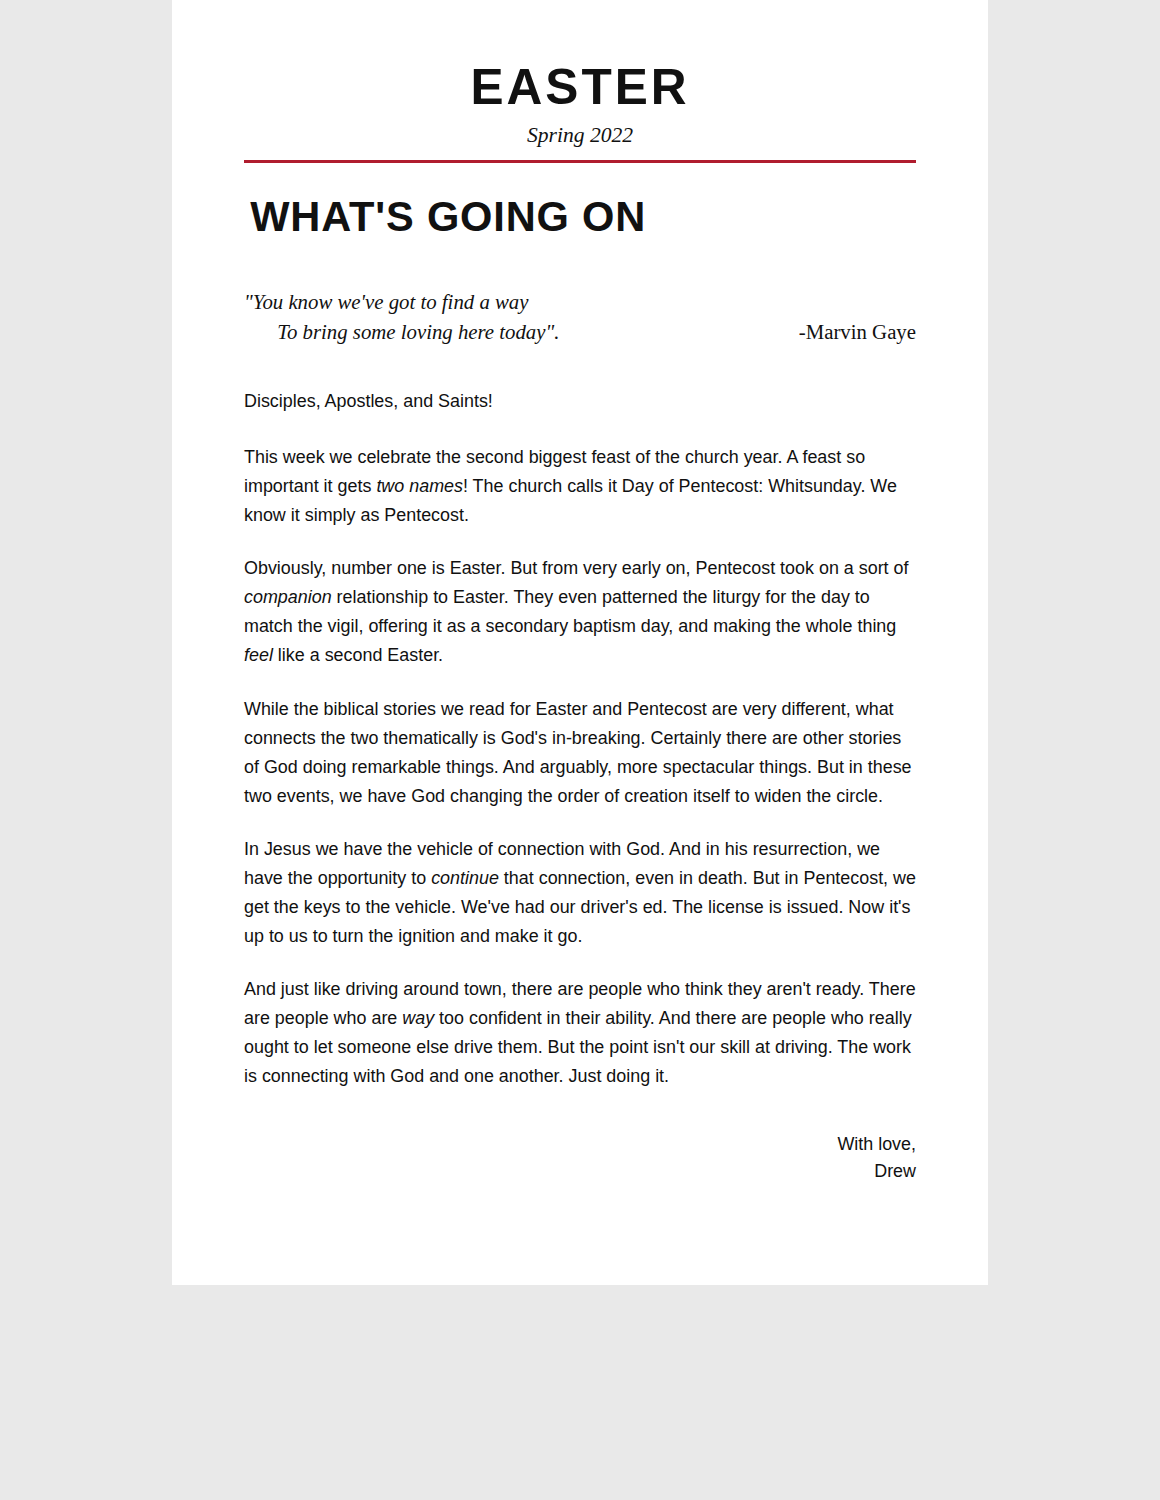Easter
Spring 2022
What's Going On
"You know we've got to find a wayTo bring some loving here today". -Marvin Gaye
Disciples, Apostles, and Saints!
This week we celebrate the second biggest feast of the church year. A feast so important it gets two names! The church calls it Day of Pentecost: Whitsunday. We know it simply as Pentecost.
Obviously, number one is Easter. But from very early on, Pentecost took on a sort of companion relationship to Easter. They even patterned the liturgy for the day to match the vigil, offering it as a secondary baptism day, and making the whole thing feel like a second Easter.
While the biblical stories we read for Easter and Pentecost are very different, what connects the two thematically is God's in-breaking. Certainly there are other stories of God doing remarkable things. And arguably, more spectacular things. But in these two events, we have God changing the order of creation itself to widen the circle.
In Jesus we have the vehicle of connection with God. And in his resurrection, we have the opportunity to continue that connection, even in death. But in Pentecost, we get the keys to the vehicle. We've had our driver's ed. The license is issued. Now it's up to us to turn the ignition and make it go.
And just like driving around town, there are people who think they aren't ready. There are people who are way too confident in their ability. And there are people who really ought to let someone else drive them. But the point isn't our skill at driving. The work is connecting with God and one another. Just doing it.
With love,
Drew